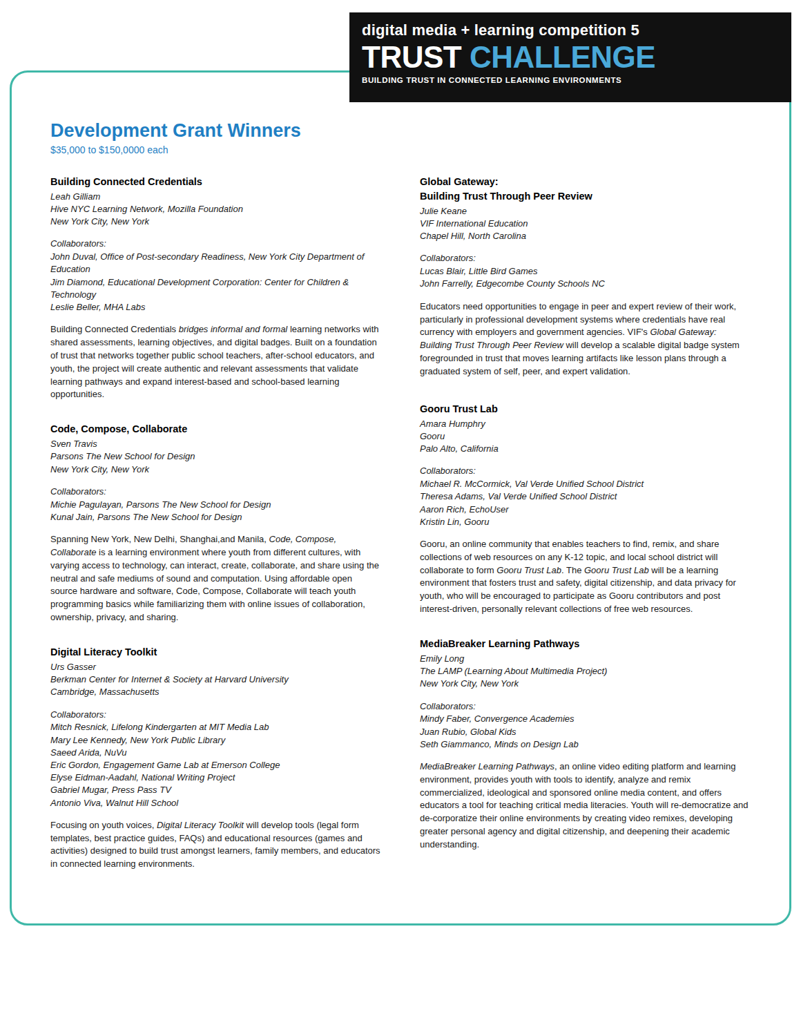digital media + learning competition 5
TRUST CHALLENGE
BUILDING TRUST IN CONNECTED LEARNING ENVIRONMENTS
Development Grant Winners
$35,000 to $150,0000 each
Building Connected Credentials
Leah Gilliam
Hive NYC Learning Network, Mozilla Foundation
New York City, New York
Collaborators:
John Duval, Office of Post-secondary Readiness, New York City Department of Education
Jim Diamond, Educational Development Corporation: Center for Children & Technology
Leslie Beller, MHA Labs
Building Connected Credentials bridges informal and formal learning networks with shared assessments, learning objectives, and digital badges. Built on a foundation of trust that networks together public school teachers, after-school educators, and youth, the project will create authentic and relevant assessments that validate learning pathways and expand interest-based and school-based learning opportunities.
Code, Compose, Collaborate
Sven Travis
Parsons The New School for Design
New York City, New York
Collaborators:
Michie Pagulayan, Parsons The New School for Design
Kunal Jain, Parsons The New School for Design
Spanning New York, New Delhi, Shanghai,and Manila, Code, Compose, Collaborate is a learning environment where youth from different cultures, with varying access to technology, can interact, create, collaborate, and share using the neutral and safe mediums of sound and computation. Using affordable open source hardware and software, Code, Compose, Collaborate will teach youth programming basics while familiarizing them with online issues of collaboration, ownership, privacy, and sharing.
Digital Literacy Toolkit
Urs Gasser
Berkman Center for Internet & Society at Harvard University
Cambridge, Massachusetts
Collaborators:
Mitch Resnick, Lifelong Kindergarten at MIT Media Lab
Mary Lee Kennedy, New York Public Library
Saeed Arida, NuVu
Eric Gordon, Engagement Game Lab at Emerson College
Elyse Eidman-Aadahl, National Writing Project
Gabriel Mugar, Press Pass TV
Antonio Viva, Walnut Hill School
Focusing on youth voices, Digital Literacy Toolkit will develop tools (legal form templates, best practice guides, FAQs) and educational resources (games and activities) designed to build trust amongst learners, family members, and educators in connected learning environments.
Global Gateway:
Building Trust Through Peer Review
Julie Keane
VIF International Education
Chapel Hill, North Carolina
Collaborators:
Lucas Blair, Little Bird Games
John Farrelly, Edgecombe County Schools NC
Educators need opportunities to engage in peer and expert review of their work, particularly in professional development systems where credentials have real currency with employers and government agencies. VIF's Global Gateway: Building Trust Through Peer Review will develop a scalable digital badge system foregrounded in trust that moves learning artifacts like lesson plans through a graduated system of self, peer, and expert validation.
Gooru Trust Lab
Amara Humphry
Gooru
Palo Alto, California
Collaborators:
Michael R. McCormick, Val Verde Unified School District
Theresa Adams, Val Verde Unified School District
Aaron Rich, EchoUser
Kristin Lin, Gooru
Gooru, an online community that enables teachers to find, remix, and share collections of web resources on any K-12 topic, and local school district will collaborate to form Gooru Trust Lab. The Gooru Trust Lab will be a learning environment that fosters trust and safety, digital citizenship, and data privacy for youth, who will be encouraged to participate as Gooru contributors and post interest-driven, personally relevant collections of free web resources.
MediaBreaker Learning Pathways
Emily Long
The LAMP (Learning About Multimedia Project)
New York City, New York
Collaborators:
Mindy Faber, Convergence Academies
Juan Rubio, Global Kids
Seth Giammanco, Minds on Design Lab
MediaBreaker Learning Pathways, an online video editing platform and learning environment, provides youth with tools to identify, analyze and remix commercialized, ideological and sponsored online media content, and offers educators a tool for teaching critical media literacies. Youth will re-democratize and de-corporatize their online environments by creating video remixes, developing greater personal agency and digital citizenship, and deepening their academic understanding.